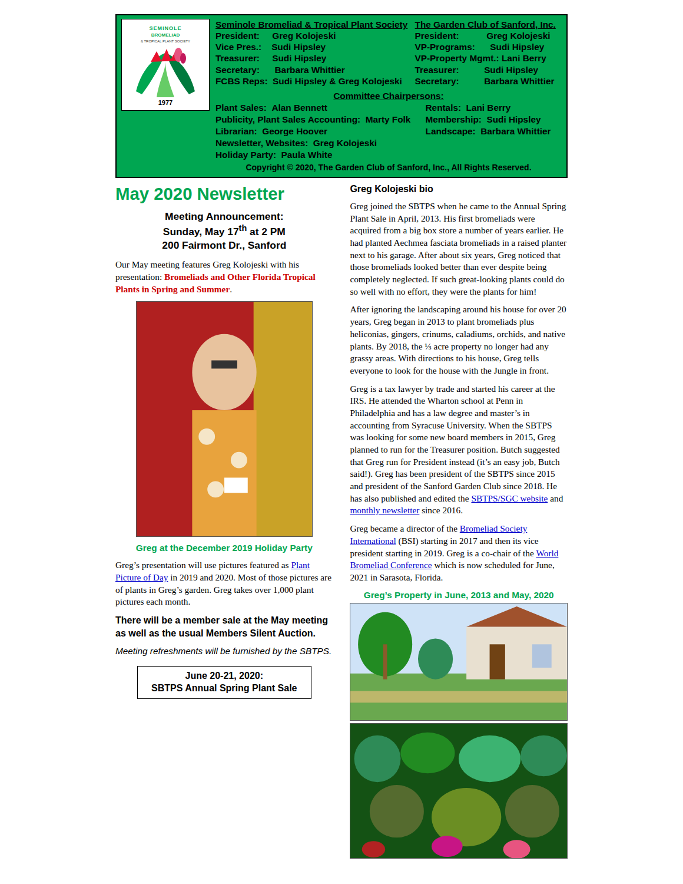SEMINOLE BROMELIAD & TROPICAL PLANT SOCIETY 1977
| Seminole Bromeliad & Tropical Plant Society | The Garden Club of Sanford, Inc. |
| President: Greg Kolojeski | President: Greg Kolojeski |
| Vice Pres.: Sudi Hipsley | VP-Programs: Sudi Hipsley |
| Treasurer: Sudi Hipsley | VP-Property Mgmt.: Lani Berry |
| Secretary: Barbara Whittier | Treasurer: Sudi Hipsley |
| FCBS Reps: Sudi Hipsley & Greg Kolojeski | Secretary: Barbara Whittier |
Committee Chairpersons:
| Plant Sales: Alan Bennett | Rentals: Lani Berry |
| Publicity, Plant Sales Accounting: Marty Folk | Membership: Sudi Hipsley |
| Librarian: George Hoover | Landscape: Barbara Whittier |
| Newsletter, Websites: Greg Kolojeski |
| Holiday Party: Paula White |
Copyright © 2020, The Garden Club of Sanford, Inc., All Rights Reserved.
May 2020 Newsletter
Meeting Announcement:
Sunday, May 17th at 2 PM
200 Fairmont Dr., Sanford
Our May meeting features Greg Kolojeski with his presentation: Bromeliads and Other Florida Tropical Plants in Spring and Summer.
Greg at the December 2019 Holiday Party
Greg’s presentation will use pictures featured as Plant Picture of Day in 2019 and 2020. Most of those pictures are of plants in Greg’s garden. Greg takes over 1,000 plant pictures each month.
There will be a member sale at the May meeting as well as the usual Members Silent Auction.
Meeting refreshments will be furnished by the SBTPS.
June 20-21, 2020:
SBTPS Annual Spring Plant Sale
Greg Kolojeski bio
Greg joined the SBTPS when he came to the Annual Spring Plant Sale in April, 2013. His first bromeliads were acquired from a big box store a number of years earlier. He had planted Aechmea fasciata bromeliads in a raised planter next to his garage. After about six years, Greg noticed that those bromeliads looked better than ever despite being completely neglected. If such great-looking plants could do so well with no effort, they were the plants for him!
After ignoring the landscaping around his house for over 20 years, Greg began in 2013 to plant bromeliads plus heliconias, gingers, crinums, caladiums, orchids, and native plants. By 2018, the ⅓ acre property no longer had any grassy areas. With directions to his house, Greg tells everyone to look for the house with the Jungle in front.
Greg is a tax lawyer by trade and started his career at the IRS. He attended the Wharton school at Penn in Philadelphia and has a law degree and master’s in accounting from Syracuse University. When the SBTPS was looking for some new board members in 2015, Greg planned to run for the Treasurer position. Butch suggested that Greg run for President instead (it’s an easy job, Butch said!). Greg has been president of the SBTPS since 2015 and president of the Sanford Garden Club since 2018. He has also published and edited the SBTPS/SGC website and monthly newsletter since 2016.
Greg became a director of the Bromeliad Society International (BSI) starting in 2017 and then its vice president starting in 2019. Greg is a co-chair of the World Bromeliad Conference which is now scheduled for June, 2021 in Sarasota, Florida.
Greg’s Property in June, 2013 and May, 2020